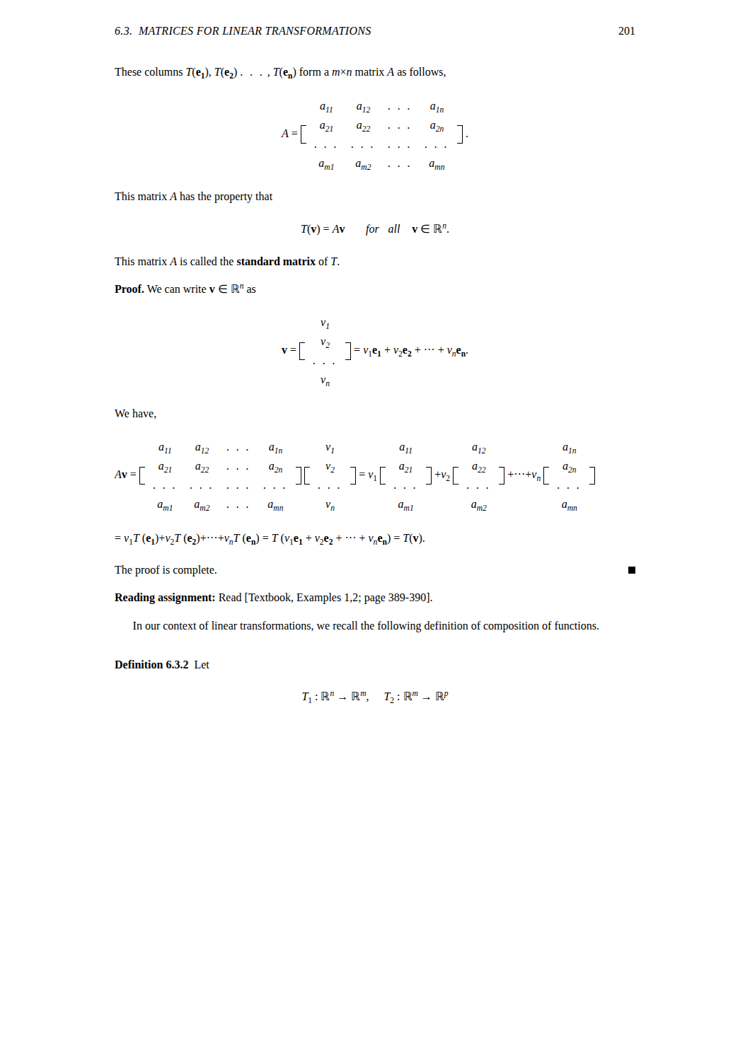6.3. MATRICES FOR LINEAR TRANSFORMATIONS 201
These columns T(e1), T(e2) . . . , T(en) form a m×n matrix A as follows,
A =
| a 11 | a 12 | . . . | a 1n |
| a 21 | a 22 | . . . | a 2n |
| . . . | . . . | . . . | . . . |
| a m1 | a m2 | . . . | a mn |
.
This matrix A has the property that
T(v) = Av for all v ∈ ℝn.
This matrix A is called the standard matrix of T.
Proof. We can write v ∈ ℝn as
v =
| v 1 |
| v 2 |
| . . . |
| v n |
= v1e1 + v2e2 + ··· + vnen.
We have,
Av =
| a 11 | a 12 | . . . | a 1n |
| a 21 | a 22 | . . . | a 2n |
| . . . | . . . | . . . | . . . |
| a m1 | a m2 | . . . | a mn |
| v 1 |
| v 2 |
| . . . |
| v n |
= v1
| a 11 |
| a 21 |
| . . . |
| a m1 |
+v2
| a 12 |
| a 22 |
| . . . |
| a m2 |
+···+vn
| a 1n |
| a 2n |
| . . . |
| a mn |
= v1T (e1)+v2T (e2)+···+vnT (en) = T (v1e1 + v2e2 + ··· + vnen) = T(v).
The proof is complete.
Reading assignment: Read [Textbook, Examples 1,2; page 389-390].
In our context of linear transformations, we recall the following definition of composition of functions.
Definition 6.3.2 Let
T1 : ℝn → ℝm, T2 : ℝm → ℝp